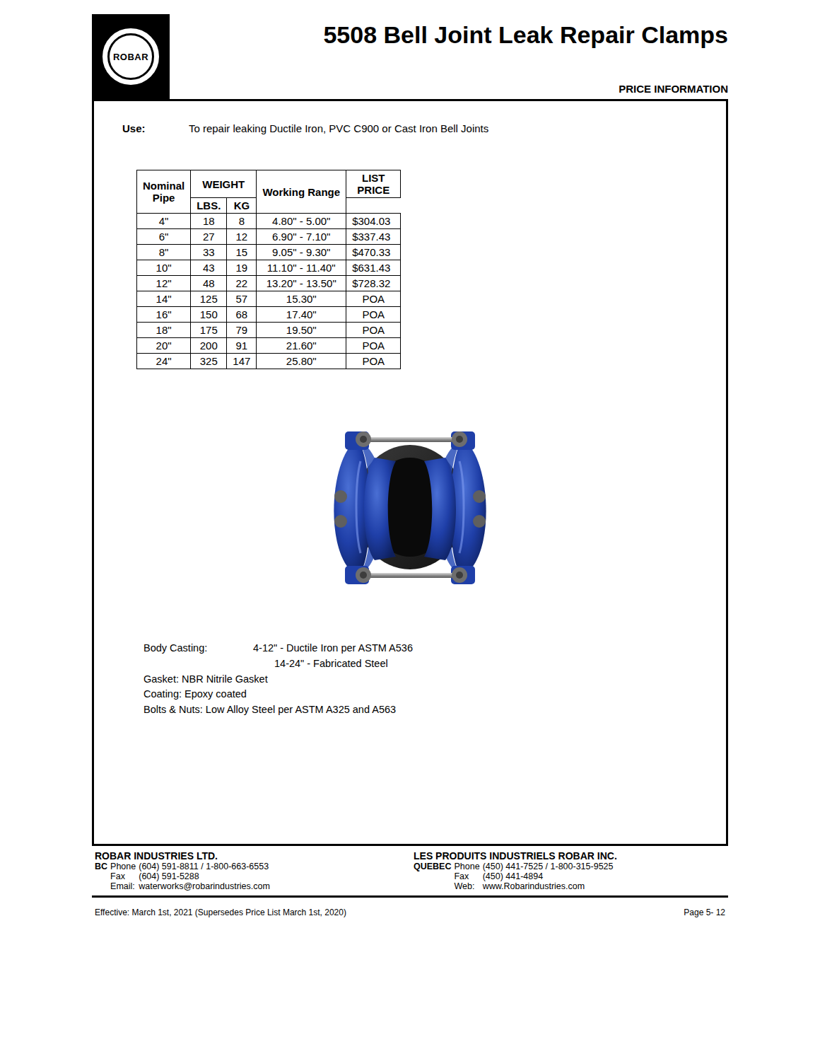ROBAR
5508 Bell Joint Leak Repair Clamps
PRICE INFORMATION
Use: To repair leaking Ductile Iron, PVC C900 or Cast Iron Bell Joints
| Nominal Pipe | WEIGHT | Working Range | LIST PRICE |
| --- | --- | --- | --- |
| LBS. | KG |
| 4" | 18 | 8 | 4.80" - 5.00" | $ | 304.03 |
| 6" | 27 | 12 | 6.90" - 7.10" | $ | 337.43 |
| 8" | 33 | 15 | 9.05" - 9.30" | $ | 470.33 |
| 10" | 43 | 19 | 11.10" - 11.40" | $ | 631.43 |
| 12" | 48 | 22 | 13.20" - 13.50" | $ | 728.32 |
| 14" | 125 | 57 | 15.30" | POA |
| 16" | 150 | 68 | 17.40" | POA |
| 18" | 175 | 79 | 19.50" | POA |
| 20" | 200 | 91 | 21.60" | POA |
| 24" | 325 | 147 | 25.80" | POA |
Body Casting: 4-12" - Ductile Iron per ASTM A536
14-24" - Fabricated Steel
Gasket: NBR Nitrile Gasket
Coating: Epoxy coated
Bolts & Nuts: Low Alloy Steel per ASTM A325 and A563
ROBAR INDUSTRIES LTD.
| BC | Phone | (604) 591-8811 / 1-800-663-6553 |
| | Fax | (604) 591-5288 |
| | Email: | waterworks@robarindustries.com |
LES PRODUITS INDUSTRIELS ROBAR INC.
| QUEBEC | Phone | (450) 441-7525 / 1-800-315-9525 |
| | Fax | (450) 441-4894 |
| | Web: | www.Robarindustries.com |
Effective: March 1st, 2021 (Supersedes Price List March 1st, 2020) Page 5- 12